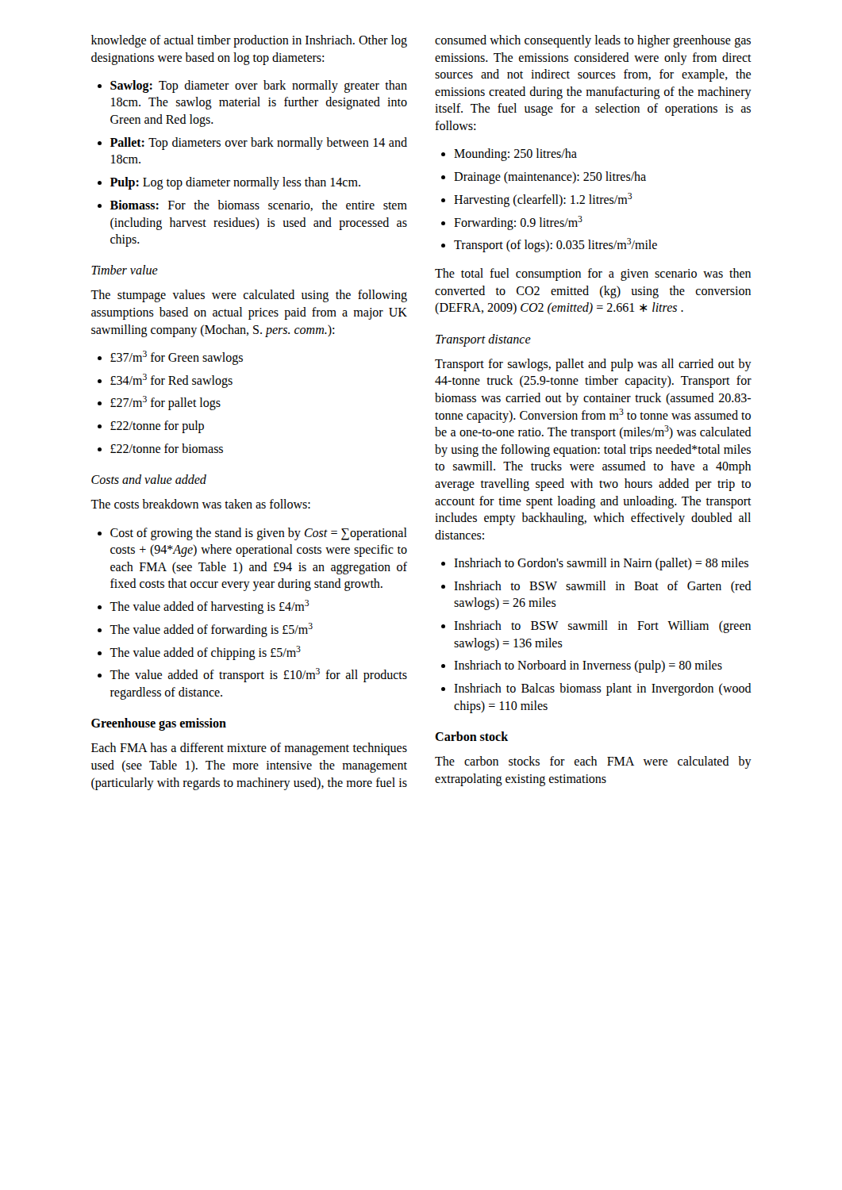knowledge of actual timber production in Inshriach. Other log designations were based on log top diameters:
Sawlog: Top diameter over bark normally greater than 18cm. The sawlog material is further designated into Green and Red logs.
Pallet: Top diameters over bark normally between 14 and 18cm.
Pulp: Log top diameter normally less than 14cm.
Biomass: For the biomass scenario, the entire stem (including harvest residues) is used and processed as chips.
Timber value
The stumpage values were calculated using the following assumptions based on actual prices paid from a major UK sawmilling company (Mochan, S. pers. comm.):
£37/m3 for Green sawlogs
£34/m3 for Red sawlogs
£27/m3 for pallet logs
£22/tonne for pulp
£22/tonne for biomass
Costs and value added
The costs breakdown was taken as follows:
Cost of growing the stand is given by Cost = ∑operational costs + (94*Age) where operational costs were specific to each FMA (see Table 1) and £94 is an aggregation of fixed costs that occur every year during stand growth.
The value added of harvesting is £4/m3
The value added of forwarding is £5/m3
The value added of chipping is £5/m3
The value added of transport is £10/m3 for all products regardless of distance.
Greenhouse gas emission
Each FMA has a different mixture of management techniques used (see Table 1). The more intensive the management (particularly with regards to machinery used), the more fuel is consumed which consequently leads to higher greenhouse gas emissions. The emissions considered were only from direct sources and not indirect sources from, for example, the emissions created during the manufacturing of the machinery itself. The fuel usage for a selection of operations is as follows:
Mounding: 250 litres/ha
Drainage (maintenance): 250 litres/ha
Harvesting (clearfell): 1.2 litres/m3
Forwarding: 0.9 litres/m3
Transport (of logs): 0.035 litres/m3/mile
The total fuel consumption for a given scenario was then converted to CO2 emitted (kg) using the conversion (DEFRA, 2009) CO 2 (emitted) = 2.661 ∗ litres .
Transport distance
Transport for sawlogs, pallet and pulp was all carried out by 44-tonne truck (25.9-tonne timber capacity). Transport for biomass was carried out by container truck (assumed 20.83-tonne capacity). Conversion from m3 to tonne was assumed to be a one-to-one ratio. The transport (miles/m3) was calculated by using the following equation: total trips needed*total miles to sawmill. The trucks were assumed to have a 40mph average travelling speed with two hours added per trip to account for time spent loading and unloading. The transport includes empty backhauling, which effectively doubled all distances:
Inshriach to Gordon's sawmill in Nairn (pallet) = 88 miles
Inshriach to BSW sawmill in Boat of Garten (red sawlogs) = 26 miles
Inshriach to BSW sawmill in Fort William (green sawlogs) = 136 miles
Inshriach to Norboard in Inverness (pulp) = 80 miles
Inshriach to Balcas biomass plant in Invergordon (wood chips) = 110 miles
Carbon stock
The carbon stocks for each FMA were calculated by extrapolating existing estimations